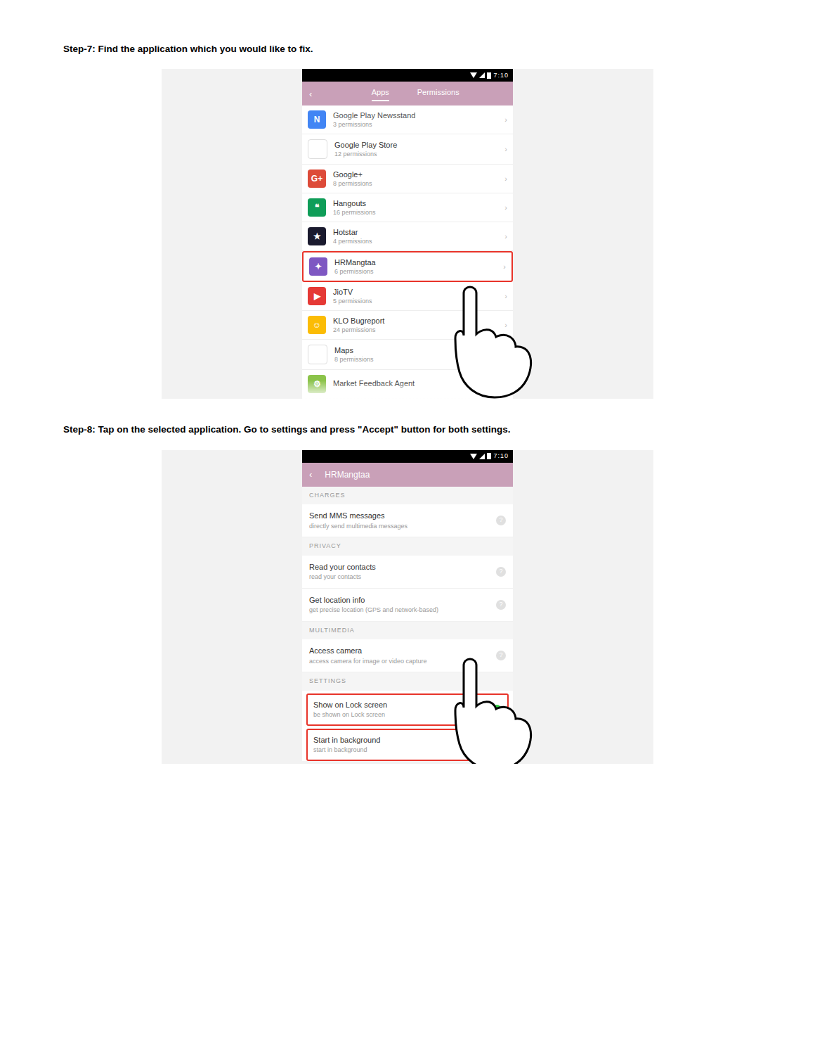Step-7: Find the application which you would like to fix.
7:10
‹
Apps Permissions
N
Google Play Newsstand
3 permissions
›
▶
Google Play Store
12 permissions
›
G+
Google+
8 permissions
›
❝
Hangouts
16 permissions
›
★
Hotstar
4 permissions
›
✦
HRMangtaa
6 permissions
›
▶
JioTV
5 permissions
›
☺
KLO Bugreport
24 permissions
›
⚲
Maps
8 permissions
›
⚙
Market Feedback Agent
Step-8: Tap on the selected application. Go to settings and press "Accept" button for both settings.
7:10
‹ HRMangtaa
CHARGES
Send MMS messages
directly send multimedia messages
?
PRIVACY
Read your contacts
read your contacts
?
Get location info
get precise location (GPS and network-based)
?
MULTIMEDIA
Access camera
access camera for image or video capture
?
SETTINGS
Show on Lock screen
be shown on Lock screen
✓
Start in background
start in background
✓